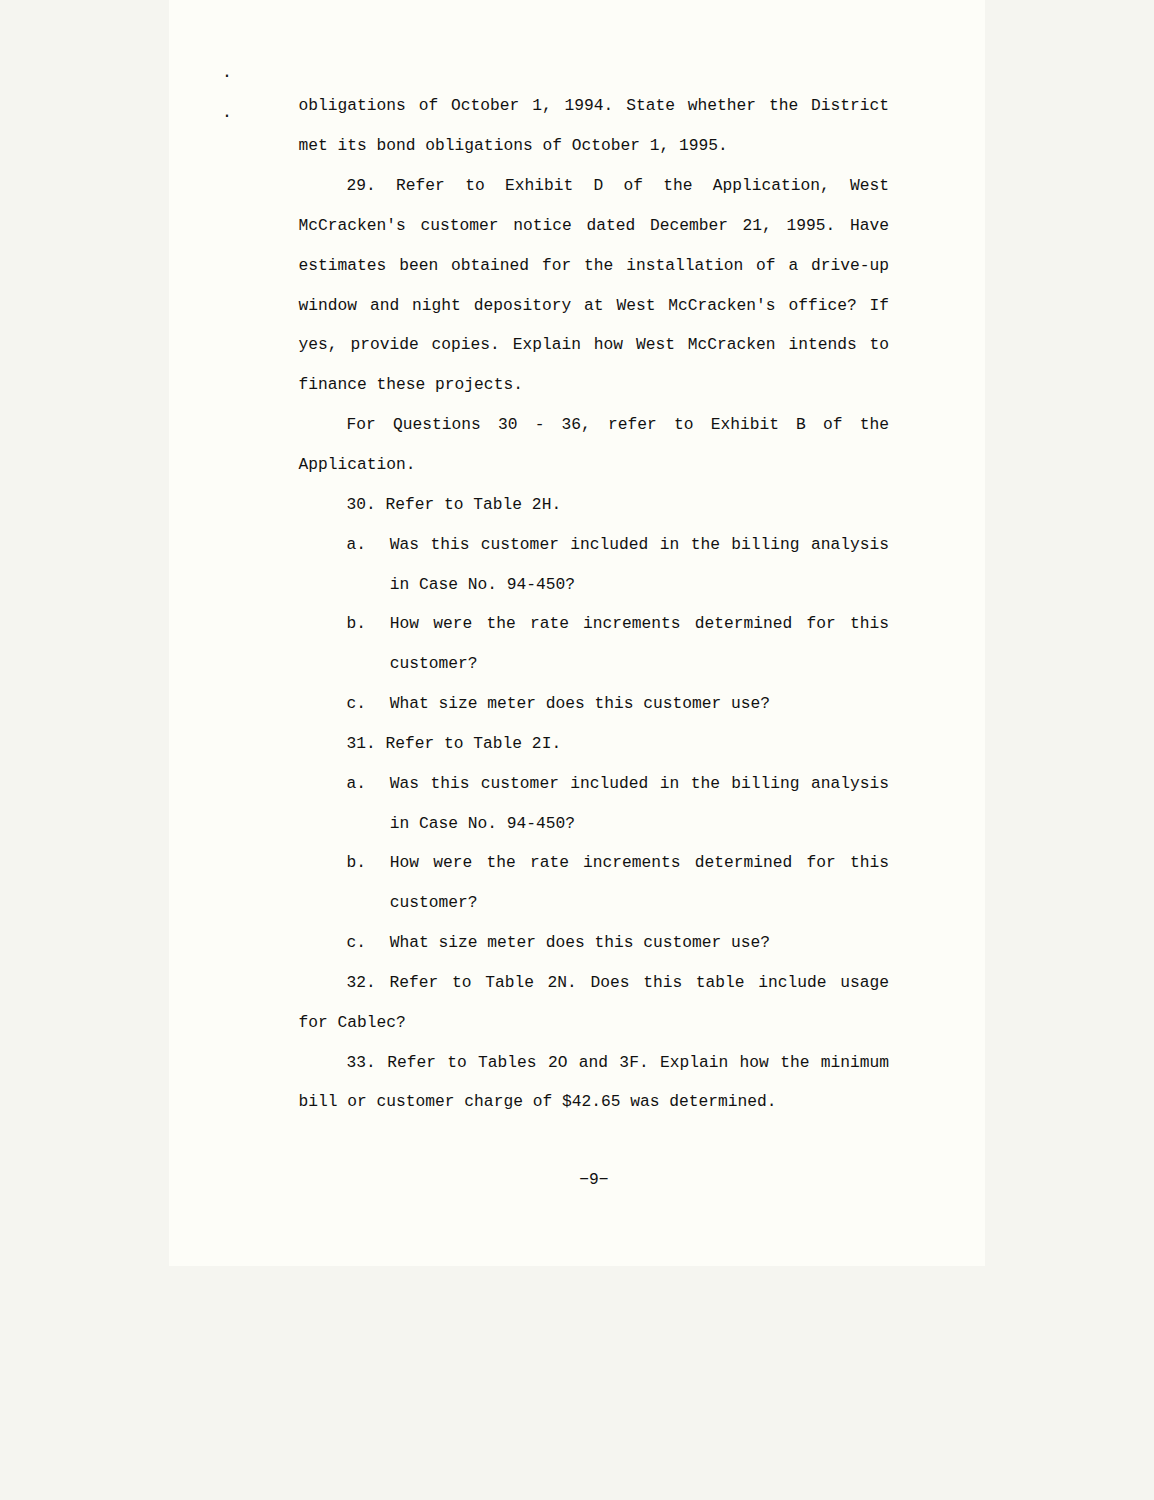.
.
obligations of October 1, 1994. State whether the District met its bond obligations of October 1, 1995.
29. Refer to Exhibit D of the Application, West McCracken's customer notice dated December 21, 1995. Have estimates been obtained for the installation of a drive-up window and night depository at West McCracken's office? If yes, provide copies. Explain how West McCracken intends to finance these projects.
For Questions 30 - 36, refer to Exhibit B of the Application.
30. Refer to Table 2H.
a.
Was this customer included in the billing analysis in Case No. 94-450?
b.
How were the rate increments determined for this customer?
c.
What size meter does this customer use?
31. Refer to Table 2I.
a.
Was this customer included in the billing analysis in Case No. 94-450?
b.
How were the rate increments determined for this customer?
c.
What size meter does this customer use?
32. Refer to Table 2N. Does this table include usage for Cablec?
33. Refer to Tables 2O and 3F. Explain how the minimum bill or customer charge of $42.65 was determined.
−9−